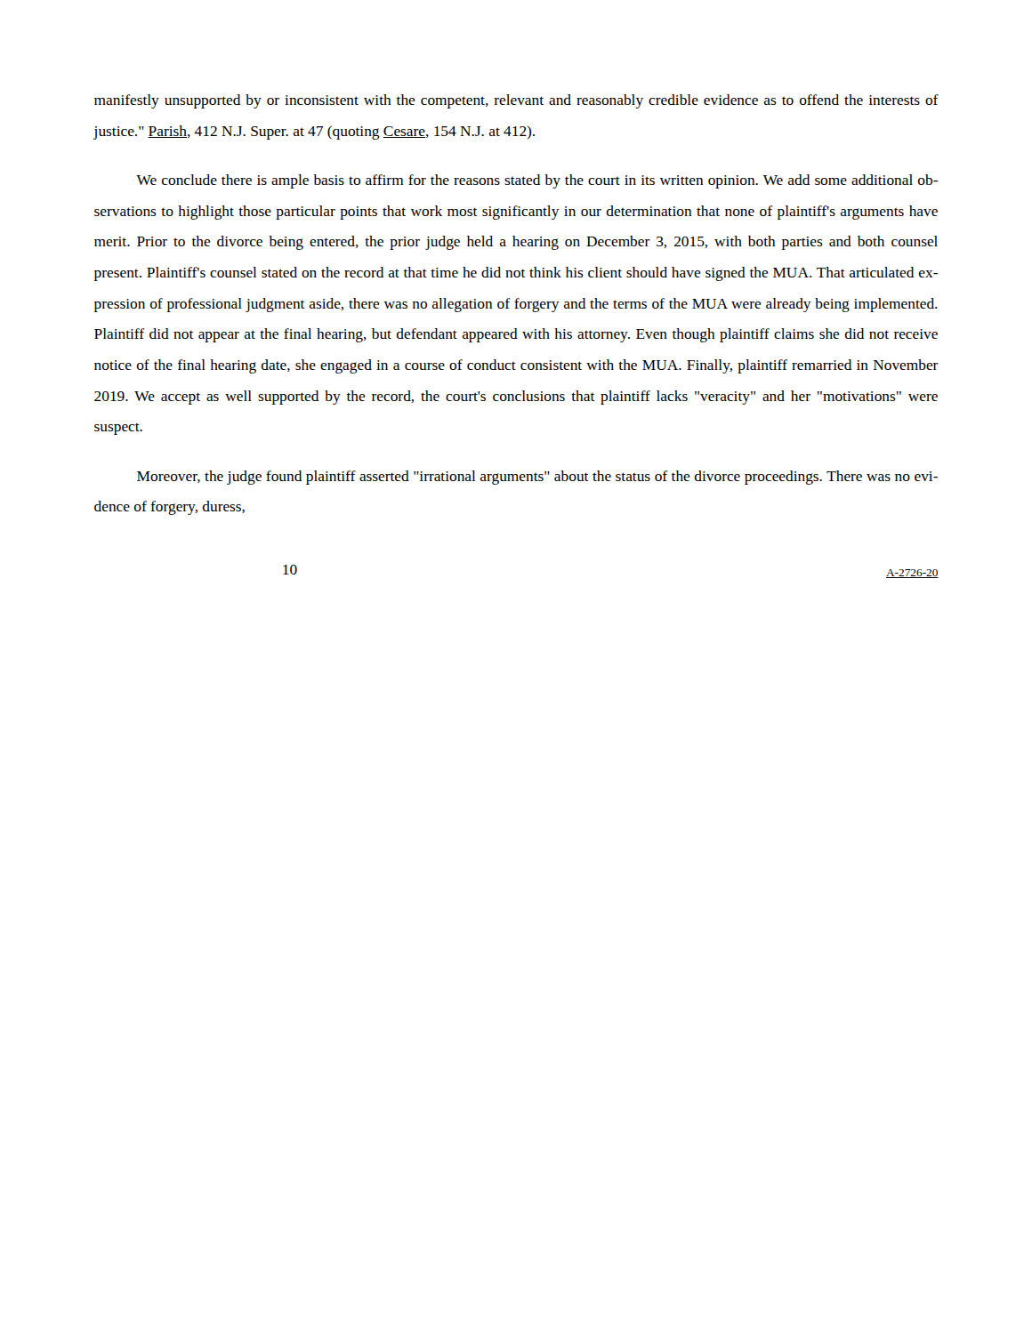manifestly unsupported by or inconsistent with the competent, relevant and reasonably credible evidence as to offend the interests of justice." Parish, 412 N.J. Super. at 47 (quoting Cesare, 154 N.J. at 412).
We conclude there is ample basis to affirm for the reasons stated by the court in its written opinion. We add some additional observations to highlight those particular points that work most significantly in our determination that none of plaintiff's arguments have merit. Prior to the divorce being entered, the prior judge held a hearing on December 3, 2015, with both parties and both counsel present. Plaintiff's counsel stated on the record at that time he did not think his client should have signed the MUA. That articulated expression of professional judgment aside, there was no allegation of forgery and the terms of the MUA were already being implemented. Plaintiff did not appear at the final hearing, but defendant appeared with his attorney. Even though plaintiff claims she did not receive notice of the final hearing date, she engaged in a course of conduct consistent with the MUA. Finally, plaintiff remarried in November 2019. We accept as well supported by the record, the court's conclusions that plaintiff lacks "veracity" and her "motivations" were suspect.
Moreover, the judge found plaintiff asserted "irrational arguments" about the status of the divorce proceedings. There was no evidence of forgery, duress,
10 A-2726-20